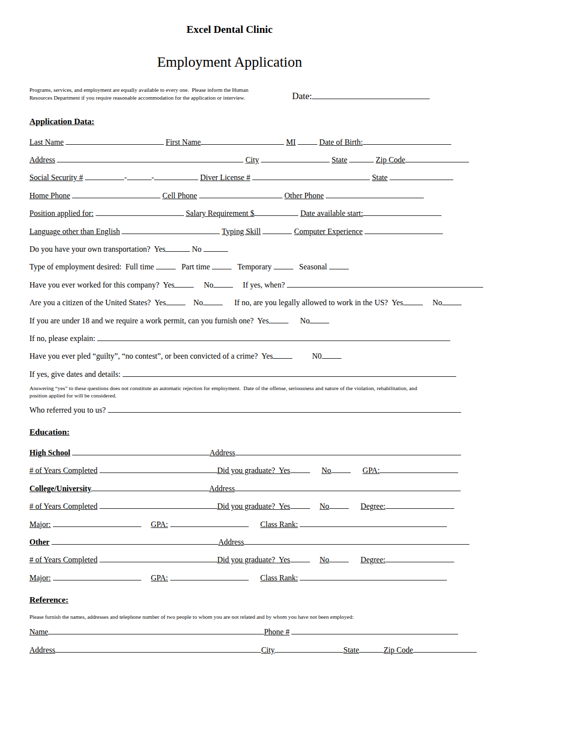Excel Dental Clinic
Employment Application
Programs, services, and employment are equally available to every one. Please inform the Human Resources Department if you require reasonable accommodation for the application or interview.
Date:
Application Data:
Last Name First Name MI Date of Birth:
Address City State Zip Code
Social Security # - - Diver License # State
Home Phone Cell Phone Other Phone
Position applied for: Salary Requirement $ Date available start:
Language other than English Typing Skill Computer Experience
Do you have your own transportation? Yes No
Type of employment desired: Full time Part time Temporary Seasonal
Have you ever worked for this company? Yes No If yes, when?
Are you a citizen of the United States? Yes No If no, are you legally allowed to work in the US? Yes No
If you are under 18 and we require a work permit, can you furnish one? Yes No
If no, please explain:
Have you ever pled “guilty”, “no contest”, or been convicted of a crime? Yes N0
If yes, give dates and details:
Answering “yes” to these questions does not constitute an automatic rejection for employment. Date of the offense, seriousness and nature of the violation, rehabilitation, and position applied for will be considered.
Who referred you to us?
Education:
High School Address
# of Years Completed Did you graduate? Yes No GPA:
College/University Address
# of Years Completed Did you graduate? Yes No Degree:
Major: GPA: Class Rank:
Other Address
# of Years Completed Did you graduate? Yes No Degree:
Major: GPA: Class Rank:
Reference:
Please furnish the names, addresses and telephone number of two people to whom you are not related and by whom you have not been employed:
Name Phone #
Address City State Zip Code